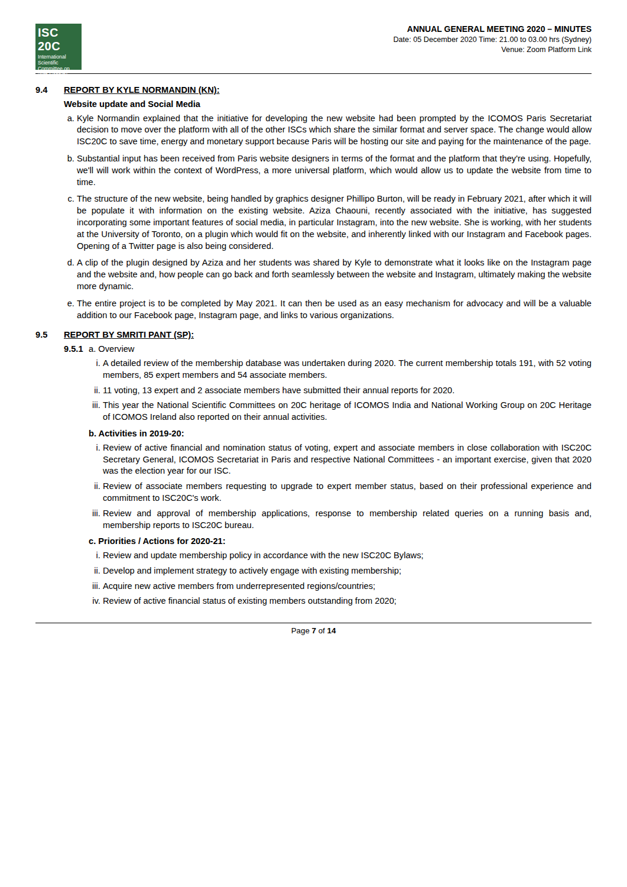ISC
20C International Scientific Committee on 20th Century Heritage
ANNUAL GENERAL MEETING 2020 – MINUTES
Date: 05 December 2020 Time: 21.00 to 03.00 hrs (Sydney)
Venue: Zoom Platform Link
9.4 REPORT BY KYLE NORMANDIN (KN):
Website update and Social Media
Kyle Normandin explained that the initiative for developing the new website had been prompted by the ICOMOS Paris Secretariat decision to move over the platform with all of the other ISCs which share the similar format and server space. The change would allow ISC20C to save time, energy and monetary support because Paris will be hosting our site and paying for the maintenance of the page.
Substantial input has been received from Paris website designers in terms of the format and the platform that they're using. Hopefully, we'll will work within the context of WordPress, a more universal platform, which would allow us to update the website from time to time.
The structure of the new website, being handled by graphics designer Phillipo Burton, will be ready in February 2021, after which it will be populate it with information on the existing website. Aziza Chaouni, recently associated with the initiative, has suggested incorporating some important features of social media, in particular Instagram, into the new website. She is working, with her students at the University of Toronto, on a plugin which would fit on the website, and inherently linked with our Instagram and Facebook pages. Opening of a Twitter page is also being considered.
A clip of the plugin designed by Aziza and her students was shared by Kyle to demonstrate what it looks like on the Instagram page and the website and, how people can go back and forth seamlessly between the website and Instagram, ultimately making the website more dynamic.
The entire project is to be completed by May 2021. It can then be used as an easy mechanism for advocacy and will be a valuable addition to our Facebook page, Instagram page, and links to various organizations.
9.5 REPORT BY SMRITI PANT (SP):
9.5.1a. Overview
A detailed review of the membership database was undertaken during 2020. The current membership totals 191, with 52 voting members, 85 expert members and 54 associate members.
11 voting, 13 expert and 2 associate members have submitted their annual reports for 2020.
This year the National Scientific Committees on 20C heritage of ICOMOS India and National Working Group on 20C Heritage of ICOMOS Ireland also reported on their annual activities.
b. Activities in 2019-20:
Review of active financial and nomination status of voting, expert and associate members in close collaboration with ISC20C Secretary General, ICOMOS Secretariat in Paris and respective National Committees - an important exercise, given that 2020 was the election year for our ISC.
Review of associate members requesting to upgrade to expert member status, based on their professional experience and commitment to ISC20C's work.
Review and approval of membership applications, response to membership related queries on a running basis and, membership reports to ISC20C bureau.
c. Priorities / Actions for 2020-21:
Review and update membership policy in accordance with the new ISC20C Bylaws;
Develop and implement strategy to actively engage with existing membership;
Acquire new active members from underrepresented regions/countries;
Review of active financial status of existing members outstanding from 2020;
Page 7 of 14